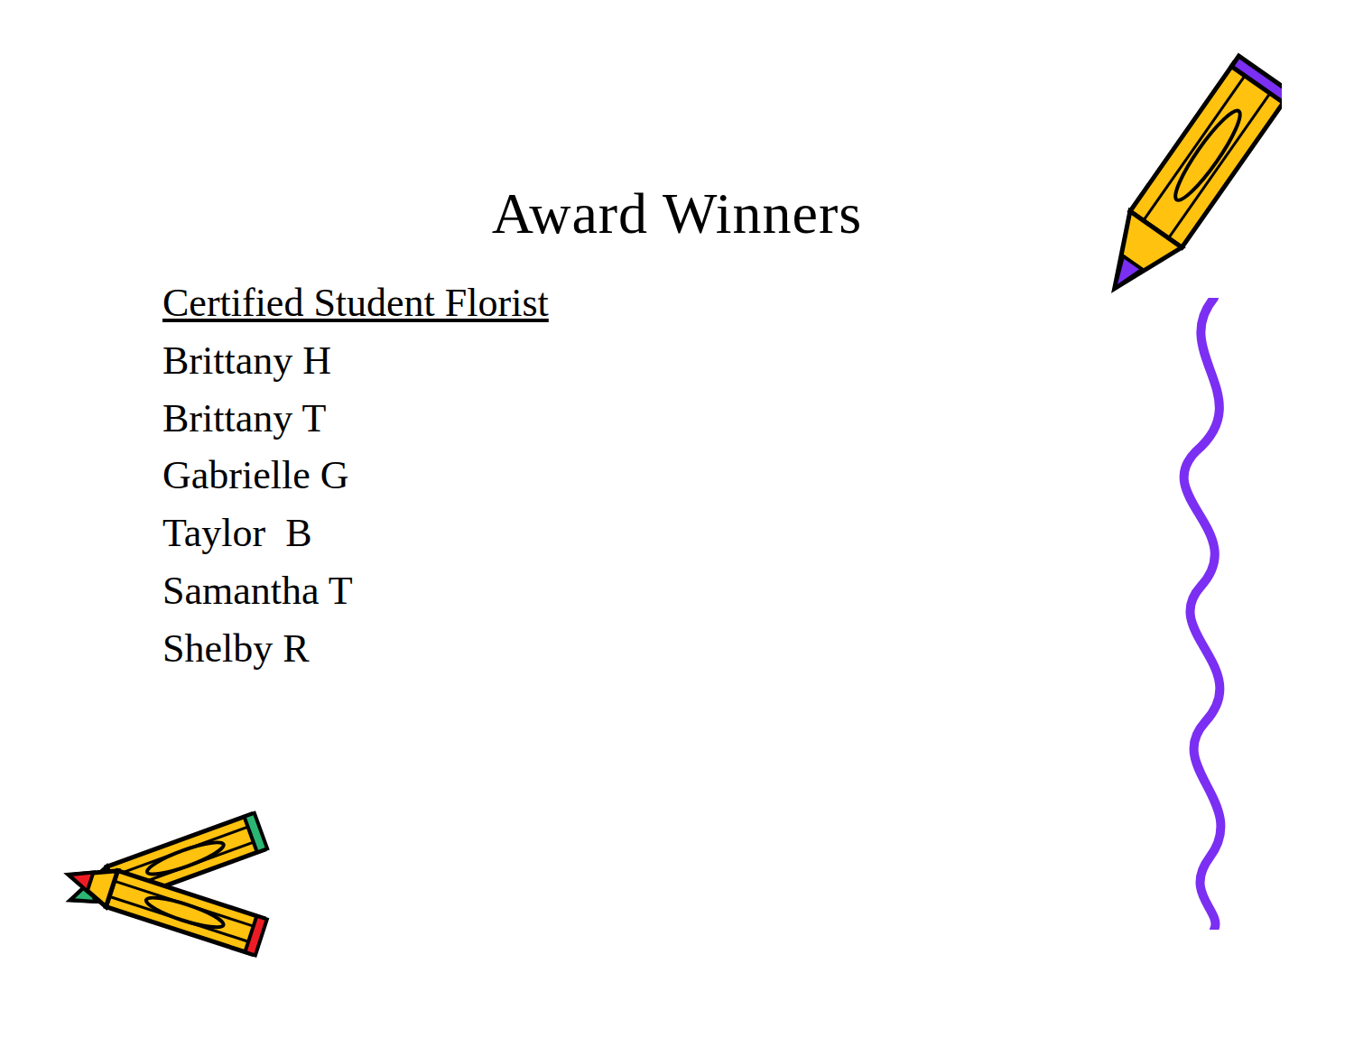Award Winners
Certified Student Florist
Brittany H
Brittany T
Gabrielle G
Taylor B
Samantha T
Shelby R